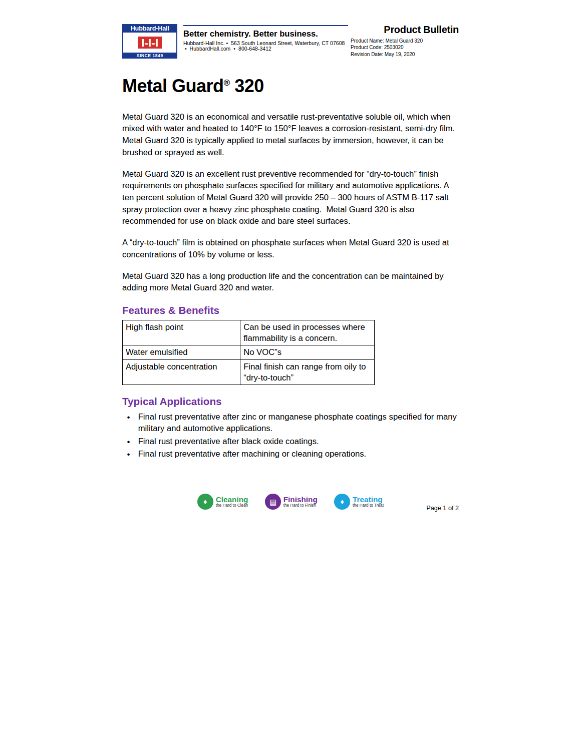Hubbard-Hall
I-I-I
SINCE 1849
Better chemistry. Better business.
Hubbard-Hall Inc. • 563 South Leonard Street, Waterbury, CT 07608 • HubbardHall.com • 800-648-3412
Product Bulletin
Product Name: Metal Guard 320
Product Code: 2503020
Revision Date: May 19, 2020
Metal Guard® 320
Metal Guard 320 is an economical and versatile rust-preventative soluble oil, which when mixed with water and heated to 140°F to 150°F leaves a corrosion-resistant, semi-dry film. Metal Guard 320 is typically applied to metal surfaces by immersion, however, it can be brushed or sprayed as well.
Metal Guard 320 is an excellent rust preventive recommended for “dry-to-touch” finish requirements on phosphate surfaces specified for military and automotive applications. A ten percent solution of Metal Guard 320 will provide 250 – 300 hours of ASTM B-117 salt spray protection over a heavy zinc phosphate coating. Metal Guard 320 is also recommended for use on black oxide and bare steel surfaces.
A “dry-to-touch” film is obtained on phosphate surfaces when Metal Guard 320 is used at concentrations of 10% by volume or less.
Metal Guard 320 has a long production life and the concentration can be maintained by adding more Metal Guard 320 and water.
Features & Benefits
| High flash point | Can be used in processes where flammability is a concern. |
| Water emulsified | No VOC”s |
| Adjustable concentration | Final finish can range from oily to “dry-to-touch” |
Typical Applications
Final rust preventative after zinc or manganese phosphate coatings specified for many military and automotive applications.
Final rust preventative after black oxide coatings.
Final rust preventative after machining or cleaning operations.
♦
Cleaning
the Hard to Clean
▤
Finishing
the Hard to Finish
♦
Treating
the Hard to Treat
Page 1 of 2